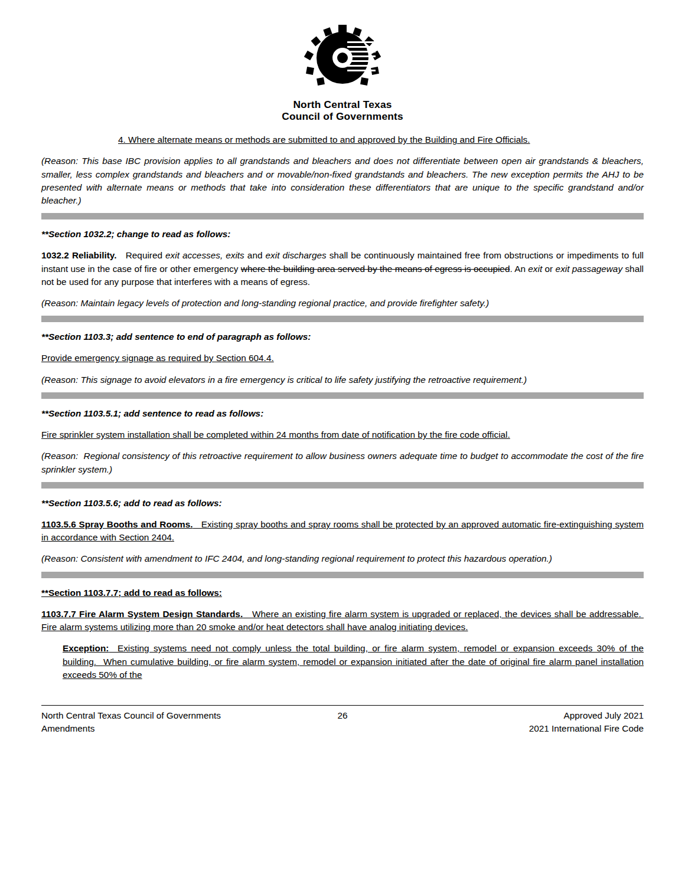North Central Texas
Council of Governments
4. Where alternate means or methods are submitted to and approved by the Building and Fire Officials.
(Reason: This base IBC provision applies to all grandstands and bleachers and does not differentiate between open air grandstands & bleachers, smaller, less complex grandstands and bleachers and or movable/non-fixed grandstands and bleachers. The new exception permits the AHJ to be presented with alternate means or methods that take into consideration these differentiators that are unique to the specific grandstand and/or bleacher.)
**Section 1032.2; change to read as follows:
1032.2 Reliability. Required exit accesses, exits and exit discharges shall be continuously maintained free from obstructions or impediments to full instant use in the case of fire or other emergency where the building area served by the means of egress is occupied. An exit or exit passageway shall not be used for any purpose that interferes with a means of egress.
(Reason: Maintain legacy levels of protection and long-standing regional practice, and provide firefighter safety.)
**Section 1103.3; add sentence to end of paragraph as follows:
Provide emergency signage as required by Section 604.4.
(Reason: This signage to avoid elevators in a fire emergency is critical to life safety justifying the retroactive requirement.)
**Section 1103.5.1; add sentence to read as follows:
Fire sprinkler system installation shall be completed within 24 months from date of notification by the fire code official.
(Reason: Regional consistency of this retroactive requirement to allow business owners adequate time to budget to accommodate the cost of the fire sprinkler system.)
**Section 1103.5.6; add to read as follows:
1103.5.6 Spray Booths and Rooms. Existing spray booths and spray rooms shall be protected by an approved automatic fire-extinguishing system in accordance with Section 2404.
(Reason: Consistent with amendment to IFC 2404, and long-standing regional requirement to protect this hazardous operation.)
**Section 1103.7.7; add to read as follows:
1103.7.7 Fire Alarm System Design Standards. Where an existing fire alarm system is upgraded or replaced, the devices shall be addressable. Fire alarm systems utilizing more than 20 smoke and/or heat detectors shall have analog initiating devices.
Exception: Existing systems need not comply unless the total building, or fire alarm system, remodel or expansion exceeds 30% of the building. When cumulative building, or fire alarm system, remodel or expansion initiated after the date of original fire alarm panel installation exceeds 50% of the
| North Central Texas Council of Governments | 26 | Approved July 2021 |
| Amendments | | 2021 International Fire Code |